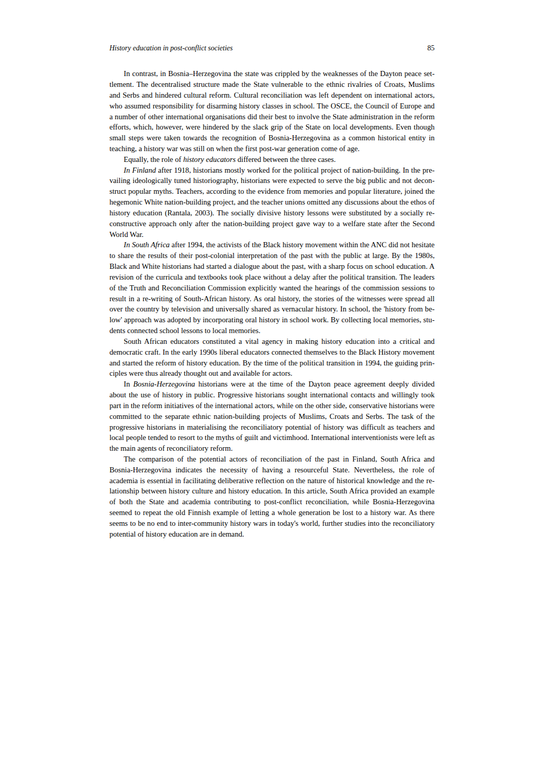History education in post-conflict societies 85
In contrast, in Bosnia–Herzegovina the state was crippled by the weaknesses of the Dayton peace settlement. The decentralised structure made the State vulnerable to the ethnic rivalries of Croats, Muslims and Serbs and hindered cultural reform. Cultural reconciliation was left dependent on international actors, who assumed responsibility for disarming history classes in school. The OSCE, the Council of Europe and a number of other international organisations did their best to involve the State administration in the reform efforts, which, however, were hindered by the slack grip of the State on local developments. Even though small steps were taken towards the recognition of Bosnia-Herzegovina as a common historical entity in teaching, a history war was still on when the first post-war generation come of age.
Equally, the role of history educators differed between the three cases.
In Finland after 1918, historians mostly worked for the political project of nation-building. In the prevailing ideologically tuned historiography, historians were expected to serve the big public and not deconstruct popular myths. Teachers, according to the evidence from memories and popular literature, joined the hegemonic White nation-building project, and the teacher unions omitted any discussions about the ethos of history education (Rantala, 2003). The socially divisive history lessons were substituted by a socially reconstructive approach only after the nation-building project gave way to a welfare state after the Second World War.
In South Africa after 1994, the activists of the Black history movement within the ANC did not hesitate to share the results of their post-colonial interpretation of the past with the public at large. By the 1980s, Black and White historians had started a dialogue about the past, with a sharp focus on school education. A revision of the curricula and textbooks took place without a delay after the political transition. The leaders of the Truth and Reconciliation Commission explicitly wanted the hearings of the commission sessions to result in a re-writing of South-African history. As oral history, the stories of the witnesses were spread all over the country by television and universally shared as vernacular history. In school, the 'history from below' approach was adopted by incorporating oral history in school work. By collecting local memories, students connected school lessons to local memories.
South African educators constituted a vital agency in making history education into a critical and democratic craft. In the early 1990s liberal educators connected themselves to the Black History movement and started the reform of history education. By the time of the political transition in 1994, the guiding principles were thus already thought out and available for actors.
In Bosnia-Herzegovina historians were at the time of the Dayton peace agreement deeply divided about the use of history in public. Progressive historians sought international contacts and willingly took part in the reform initiatives of the international actors, while on the other side, conservative historians were committed to the separate ethnic nation-building projects of Muslims, Croats and Serbs. The task of the progressive historians in materialising the reconciliatory potential of history was difficult as teachers and local people tended to resort to the myths of guilt and victimhood. International interventionists were left as the main agents of reconciliatory reform.
The comparison of the potential actors of reconciliation of the past in Finland, South Africa and Bosnia-Herzegovina indicates the necessity of having a resourceful State. Nevertheless, the role of academia is essential in facilitating deliberative reflection on the nature of historical knowledge and the relationship between history culture and history education. In this article, South Africa provided an example of both the State and academia contributing to post-conflict reconciliation, while Bosnia-Herzegovina seemed to repeat the old Finnish example of letting a whole generation be lost to a history war. As there seems to be no end to inter-community history wars in today's world, further studies into the reconciliatory potential of history education are in demand.